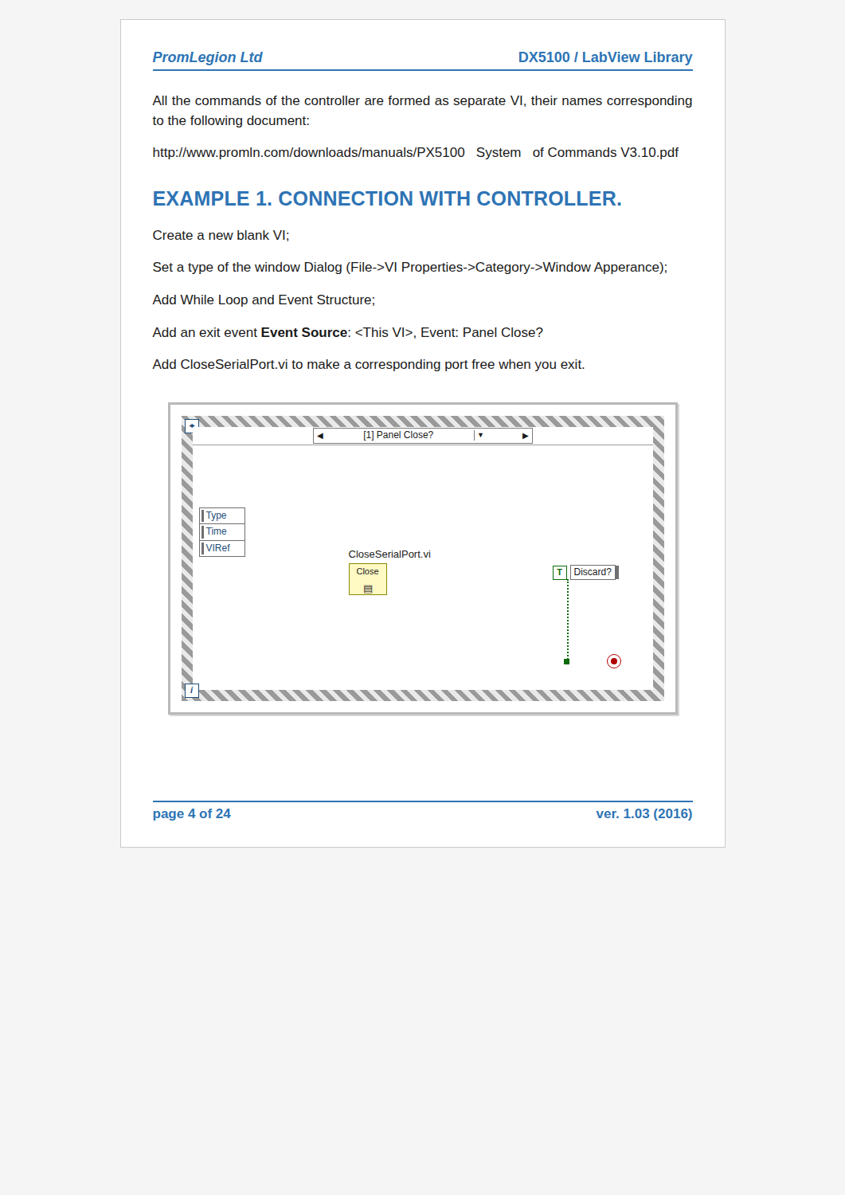PromLegion Ltd
DX5100 / LabView Library
All the commands of the controller are formed as separate VI, their names corresponding to the following document:
http://www.promln.com/downloads/manuals/PX5100 System of Commands V3.10.pdf
Example 1. Connection with Controller.
Create a new blank VI;
Set a type of the window Dialog (File->VI Properties->Category->Window Apperance);
Add While Loop and Event Structure;
Add an exit event Event Source: <This VI>, Event: Panel Close?
Add CloseSerialPort.vi to make a corresponding port free when you exit.
⌖
◀ [1] Panel Close? ▼ ▶
Type
Time
VIRef
CloseSerialPort.vi
Close
▤
T
Discard?
i
page 4 of 24
ver. 1.03 (2016)